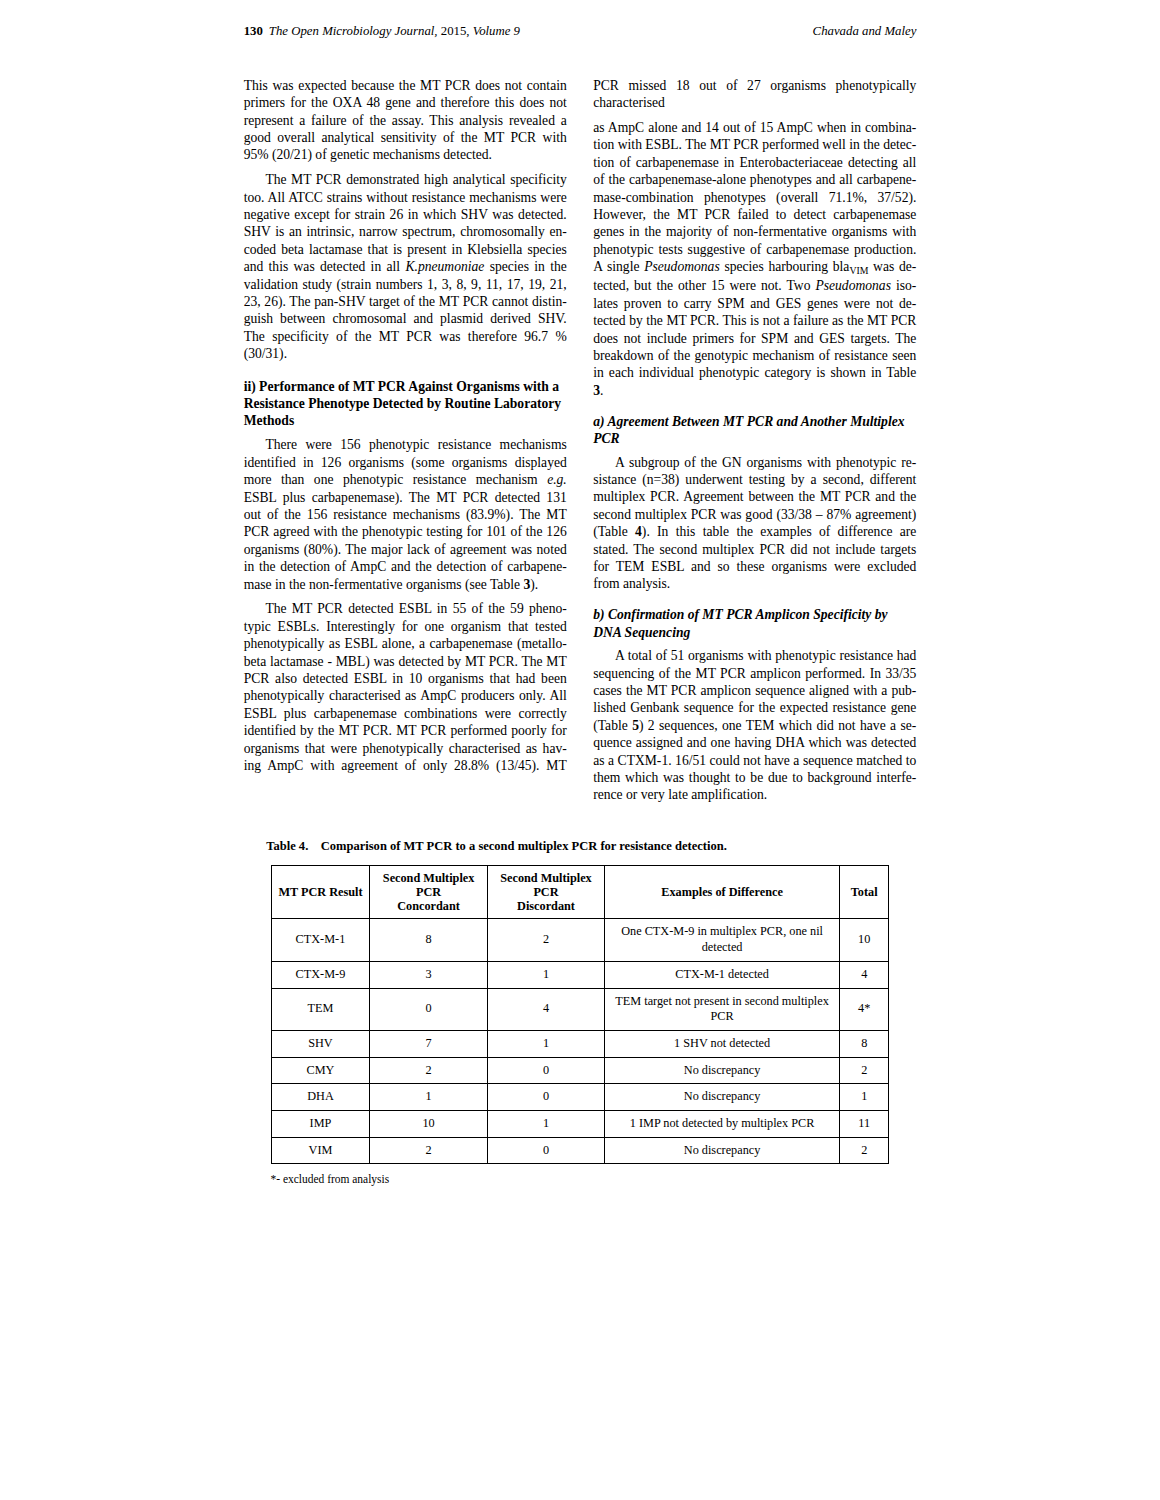130 The Open Microbiology Journal, 2015, Volume 9
Chavada and Maley
This was expected because the MT PCR does not contain primers for the OXA 48 gene and therefore this does not represent a failure of the assay. This analysis revealed a good overall analytical sensitivity of the MT PCR with 95% (20/21) of genetic mechanisms detected.
The MT PCR demonstrated high analytical specificity too. All ATCC strains without resistance mechanisms were negative except for strain 26 in which SHV was detected. SHV is an intrinsic, narrow spectrum, chromosomally encoded beta lactamase that is present in Klebsiella species and this was detected in all K.pneumoniae species in the validation study (strain numbers 1, 3, 8, 9, 11, 17, 19, 21, 23, 26). The pan-SHV target of the MT PCR cannot distinguish between chromosomal and plasmid derived SHV. The specificity of the MT PCR was therefore 96.7 % (30/31).
ii) Performance of MT PCR Against Organisms with a Resistance Phenotype Detected by Routine Laboratory Methods
There were 156 phenotypic resistance mechanisms identified in 126 organisms (some organisms displayed more than one phenotypic resistance mechanism e.g. ESBL plus carbapenemase). The MT PCR detected 131 out of the 156 resistance mechanisms (83.9%). The MT PCR agreed with the phenotypic testing for 101 of the 126 organisms (80%). The major lack of agreement was noted in the detection of AmpC and the detection of carbapenemase in the non-fermentative organisms (see Table 3).
The MT PCR detected ESBL in 55 of the 59 phenotypic ESBLs. Interestingly for one organism that tested phenotypically as ESBL alone, a carbapenemase (metallo-beta lactamase - MBL) was detected by MT PCR. The MT PCR also detected ESBL in 10 organisms that had been phenotypically characterised as AmpC producers only. All ESBL plus carbapenemase combinations were correctly identified by the MT PCR. MT PCR performed poorly for organisms that were phenotypically characterised as having AmpC with agreement of only 28.8% (13/45). MT PCR missed 18 out of 27 organisms phenotypically characterised
as AmpC alone and 14 out of 15 AmpC when in combination with ESBL. The MT PCR performed well in the detection of carbapenemase in Enterobacteriaceae detecting all of the carbapenemase-alone phenotypes and all carbapenemase-combination phenotypes (overall 71.1%, 37/52). However, the MT PCR failed to detect carbapenemase genes in the majority of non-fermentative organisms with phenotypic tests suggestive of carbapenemase production. A single Pseudomonas species harbouring blaVIM was detected, but the other 15 were not. Two Pseudomonas isolates proven to carry SPM and GES genes were not detected by the MT PCR. This is not a failure as the MT PCR does not include primers for SPM and GES targets. The breakdown of the genotypic mechanism of resistance seen in each individual phenotypic category is shown in Table 3.
a) Agreement Between MT PCR and Another Multiplex PCR
A subgroup of the GN organisms with phenotypic resistance (n=38) underwent testing by a second, different multiplex PCR. Agreement between the MT PCR and the second multiplex PCR was good (33/38 – 87% agreement) (Table 4). In this table the examples of difference are stated. The second multiplex PCR did not include targets for TEM ESBL and so these organisms were excluded from analysis.
b) Confirmation of MT PCR Amplicon Specificity by DNA Sequencing
A total of 51 organisms with phenotypic resistance had sequencing of the MT PCR amplicon performed. In 33/35 cases the MT PCR amplicon sequence aligned with a published Genbank sequence for the expected resistance gene (Table 5) 2 sequences, one TEM which did not have a sequence assigned and one having DHA which was detected as a CTXM-1. 16/51 could not have a sequence matched to them which was thought to be due to background interfe-rence or very late amplification.
Table 4. Comparison of MT PCR to a second multiplex PCR for resistance detection.
| MT PCR Result | Second Multiplex PCR Concordant | Second Multiplex PCR Discordant | Examples of Difference | Total |
| --- | --- | --- | --- | --- |
| CTX-M-1 | 8 | 2 | One CTX-M-9 in multiplex PCR, one nil detected | 10 |
| CTX-M-9 | 3 | 1 | CTX-M-1 detected | 4 |
| TEM | 0 | 4 | TEM target not present in second multiplex PCR | 4* |
| SHV | 7 | 1 | 1 SHV not detected | 8 |
| CMY | 2 | 0 | No discrepancy | 2 |
| DHA | 1 | 0 | No discrepancy | 1 |
| IMP | 10 | 1 | 1 IMP not detected by multiplex PCR | 11 |
| VIM | 2 | 0 | No discrepancy | 2 |
*- excluded from analysis